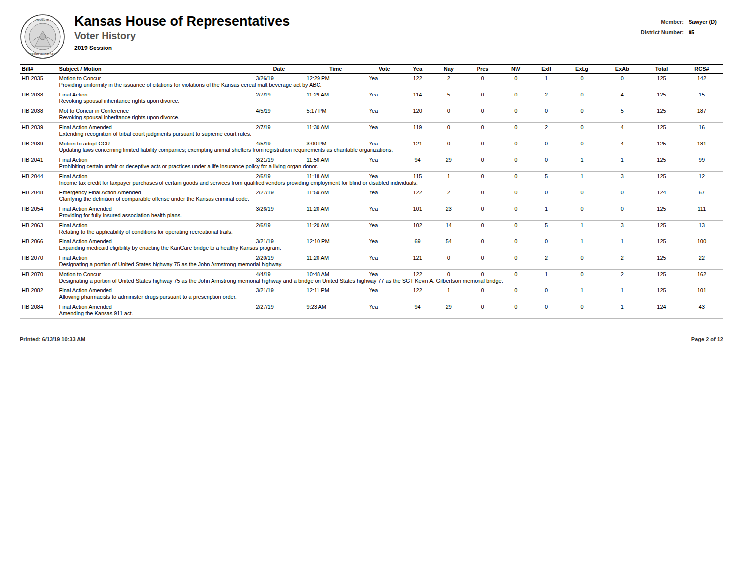HOUSE OF REPRESENTATIVES
Kansas House of Representatives
Voter History
2019 Session
Member: Sawyer (D)
District Number: 95
| Bill# | Subject / Motion | Date | Time | Vote | Yea | Nay | Pres | N\V | ExII | ExLg | ExAb | Total | RCS# |
| --- | --- | --- | --- | --- | --- | --- | --- | --- | --- | --- | --- | --- | --- |
| HB 2035 | Motion to Concur | 3/26/19 | 12:29 PM | Yea | 122 | 2 | 0 | 0 | 1 | 0 | 0 | 125 | 142 |
| | Providing uniformity in the issuance of citations for violations of the Kansas cereal malt beverage act by ABC. |
| HB 2038 | Final Action | 2/7/19 | 11:29 AM | Yea | 114 | 5 | 0 | 0 | 2 | 0 | 4 | 125 | 15 |
| | Revoking spousal inheritance rights upon divorce. |
| HB 2038 | Mot to Concur in Conference | 4/5/19 | 5:17 PM | Yea | 120 | 0 | 0 | 0 | 0 | 0 | 5 | 125 | 187 |
| | Revoking spousal inheritance rights upon divorce. |
| HB 2039 | Final Action Amended | 2/7/19 | 11:30 AM | Yea | 119 | 0 | 0 | 0 | 2 | 0 | 4 | 125 | 16 |
| | Extending recognition of tribal court judgments pursuant to supreme court rules. |
| HB 2039 | Motion to adopt CCR | 4/5/19 | 3:00 PM | Yea | 121 | 0 | 0 | 0 | 0 | 0 | 4 | 125 | 181 |
| | Updating laws concerning limited liability companies; exempting animal shelters from registration requirements as charitable organizations. |
| HB 2041 | Final Action | 3/21/19 | 11:50 AM | Yea | 94 | 29 | 0 | 0 | 0 | 1 | 1 | 125 | 99 |
| | Prohibiting certain unfair or deceptive acts or practices under a life insurance policy for a living organ donor. |
| HB 2044 | Final Action | 2/6/19 | 11:18 AM | Yea | 115 | 1 | 0 | 0 | 5 | 1 | 3 | 125 | 12 |
| | Income tax credit for taxpayer purchases of certain goods and services from qualified vendors providing employment for blind or disabled individuals. |
| HB 2048 | Emergency Final Action Amended | 2/27/19 | 11:59 AM | Yea | 122 | 2 | 0 | 0 | 0 | 0 | 0 | 124 | 67 |
| | Clarifying the definition of comparable offense under the Kansas criminal code. |
| HB 2054 | Final Action Amended | 3/26/19 | 11:20 AM | Yea | 101 | 23 | 0 | 0 | 1 | 0 | 0 | 125 | 111 |
| | Providing for fully-insured association health plans. |
| HB 2063 | Final Action | 2/6/19 | 11:20 AM | Yea | 102 | 14 | 0 | 0 | 5 | 1 | 3 | 125 | 13 |
| | Relating to the applicability of conditions for operating recreational trails. |
| HB 2066 | Final Action Amended | 3/21/19 | 12:10 PM | Yea | 69 | 54 | 0 | 0 | 0 | 1 | 1 | 125 | 100 |
| | Expanding medicaid eligibility by enacting the KanCare bridge to a healthy Kansas program. |
| HB 2070 | Final Action | 2/20/19 | 11:20 AM | Yea | 121 | 0 | 0 | 0 | 2 | 0 | 2 | 125 | 22 |
| | Designating a portion of United States highway 75 as the John Armstrong memorial highway. |
| HB 2070 | Motion to Concur | 4/4/19 | 10:48 AM | Yea | 122 | 0 | 0 | 0 | 1 | 0 | 2 | 125 | 162 |
| | Designating a portion of United States highway 75 as the John Armstrong memorial highway and a bridge on United States highway 77 as the SGT Kevin A. Gilbertson memorial bridge. |
| HB 2082 | Final Action Amended | 3/21/19 | 12:11 PM | Yea | 122 | 1 | 0 | 0 | 0 | 1 | 1 | 125 | 101 |
| | Allowing pharmacists to administer drugs pursuant to a prescription order. |
| HB 2084 | Final Action Amended | 2/27/19 | 9:23 AM | Yea | 94 | 29 | 0 | 0 | 0 | 0 | 1 | 124 | 43 |
| | Amending the Kansas 911 act. |
Printed: 6/13/19 10:33 AM
Page 2 of 12